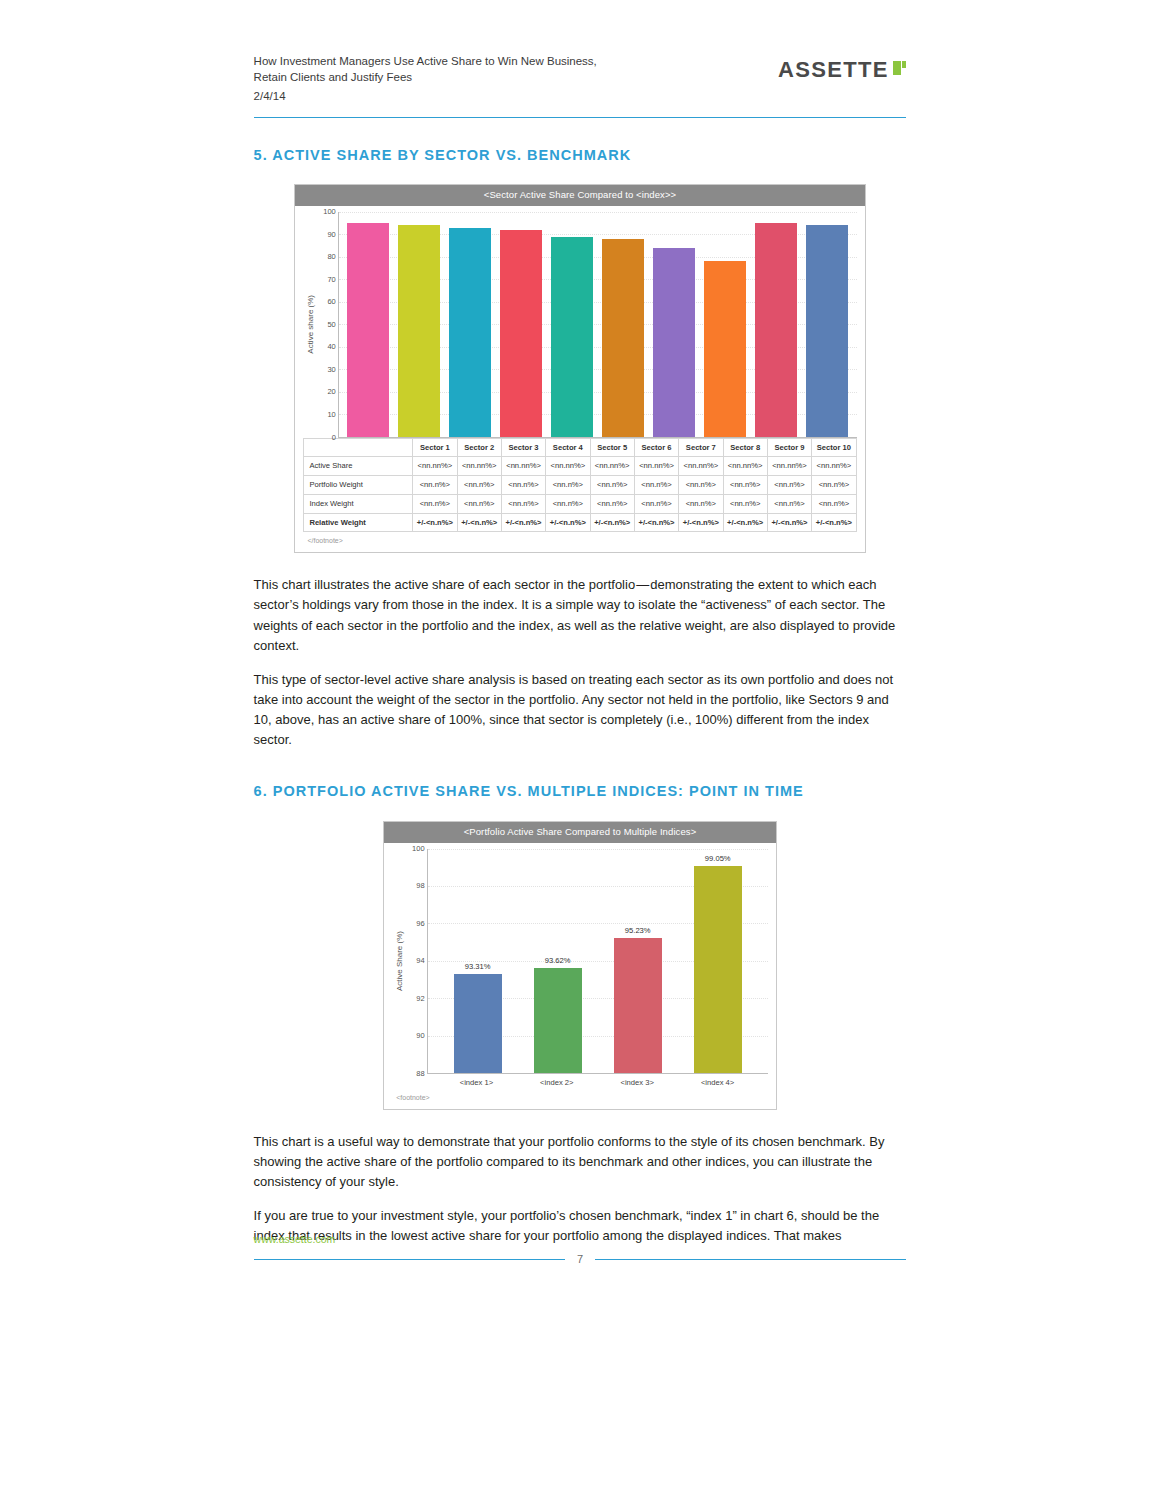How Investment Managers Use Active Share to Win New Business,
Retain Clients and Justify Fees
2/4/14
ASSETTE
5. ACTIVE SHARE BY SECTOR VS. BENCHMARK
<Sector Active Share Compared to <index>>
Active share (%)
100 90 80 70 60 50 40 30 20 10 0
| | Sector 1 | Sector 2 | Sector 3 | Sector 4 | Sector 5 | Sector 6 | Sector 7 | Sector 8 | Sector 9 | Sector 10 |
| --- | --- | --- | --- | --- | --- | --- | --- | --- | --- | --- |
| Active Share | <nn.nn%> | <nn.nn%> | <nn.nn%> | <nn.nn%> | <nn.nn%> | <nn.nn%> | <nn.nn%> | <nn.nn%> | <nn.nn%> | <nn.nn%> |
| Portfolio Weight | <nn.n%> | <nn.n%> | <nn.n%> | <nn.n%> | <nn.n%> | <nn.n%> | <nn.n%> | <nn.n%> | <nn.n%> | <nn.n%> |
| Index Weight | <nn.n%> | <nn.n%> | <nn.n%> | <nn.n%> | <nn.n%> | <nn.n%> | <nn.n%> | <nn.n%> | <nn.n%> | <nn.n%> |
| Relative Weight | +/-<n.n%> | +/-<n.n%> | +/-<n.n%> | +/-<n.n%> | +/-<n.n%> | +/-<n.n%> | +/-<n.n%> | +/-<n.n%> | +/-<n.n%> | +/-<n.n%> |
</footnote>
This chart illustrates the active share of each sector in the portfolio — demonstrating the extent to which each sector’s holdings vary from those in the index. It is a simple way to isolate the “activeness” of each sector. The weights of each sector in the portfolio and the index, as well as the relative weight, are also displayed to provide context.
This type of sector-level active share analysis is based on treating each sector as its own portfolio and does not take into account the weight of the sector in the portfolio. Any sector not held in the portfolio, like Sectors 9 and 10, above, has an active share of 100%, since that sector is completely (i.e., 100%) different from the index sector.
6. PORTFOLIO ACTIVE SHARE VS. MULTIPLE INDICES: POINT IN TIME
<Portfolio Active Share Compared to Multiple Indices>
Active Share (%)
100 98 96 94 92 90 88
93.31%
93.62%
95.23%
99.05%
<index 1> <index 2> <index 3> <index 4>
<footnote>
This chart is a useful way to demonstrate that your portfolio conforms to the style of its chosen benchmark. By showing the active share of the portfolio compared to its benchmark and other indices, you can illustrate the consistency of your style.
If you are true to your investment style, your portfolio’s chosen benchmark, “index 1” in chart 6, should be the index that results in the lowest active share for your portfolio among the displayed indices. That makes
www.assette.com
7